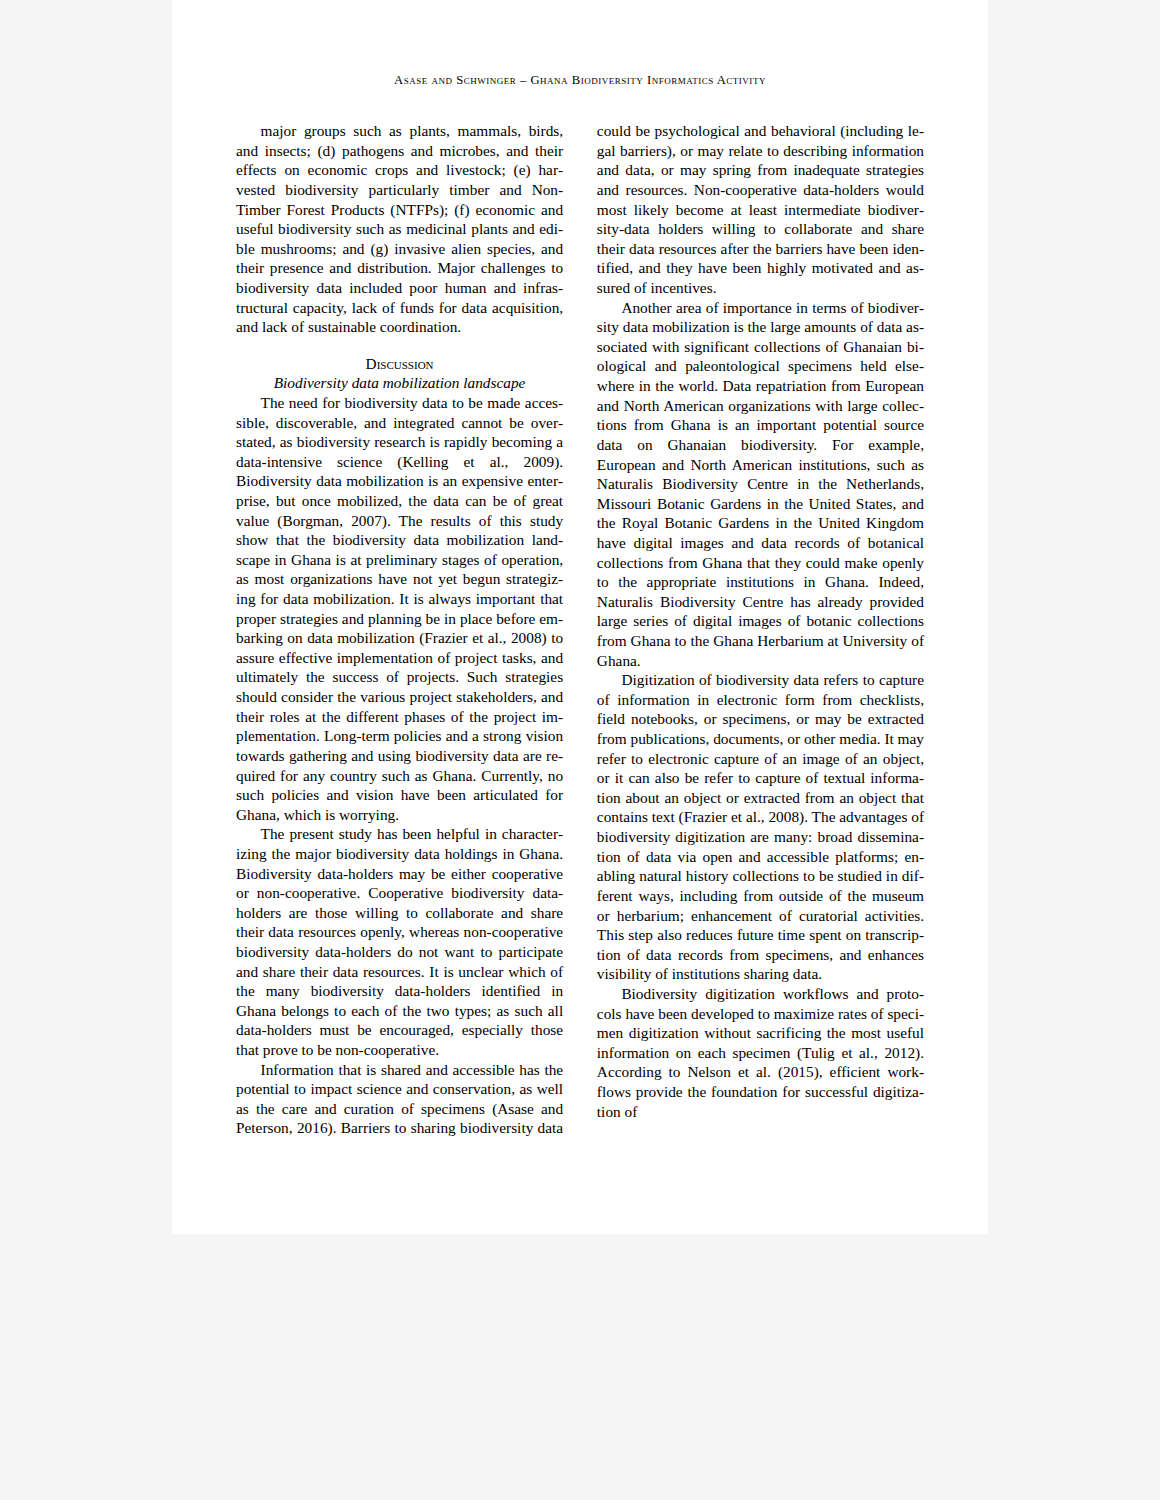Asase and Schwinger – Ghana Biodiversity Informatics Activity
major groups such as plants, mammals, birds, and insects; (d) pathogens and microbes, and their effects on economic crops and livestock; (e) harvested biodiversity particularly timber and Non-Timber Forest Products (NTFPs); (f) economic and useful biodiversity such as medicinal plants and edible mushrooms; and (g) invasive alien species, and their presence and distribution. Major challenges to biodiversity data included poor human and infrastructural capacity, lack of funds for data acquisition, and lack of sustainable coordination.
Discussion
Biodiversity data mobilization landscape
The need for biodiversity data to be made accessible, discoverable, and integrated cannot be overstated, as biodiversity research is rapidly becoming a data-intensive science (Kelling et al., 2009). Biodiversity data mobilization is an expensive enterprise, but once mobilized, the data can be of great value (Borgman, 2007). The results of this study show that the biodiversity data mobilization landscape in Ghana is at preliminary stages of operation, as most organizations have not yet begun strategizing for data mobilization. It is always important that proper strategies and planning be in place before embarking on data mobilization (Frazier et al., 2008) to assure effective implementation of project tasks, and ultimately the success of projects. Such strategies should consider the various project stakeholders, and their roles at the different phases of the project implementation. Long-term policies and a strong vision towards gathering and using biodiversity data are required for any country such as Ghana. Currently, no such policies and vision have been articulated for Ghana, which is worrying.
The present study has been helpful in characterizing the major biodiversity data holdings in Ghana. Biodiversity data-holders may be either cooperative or non-cooperative. Cooperative biodiversity data-holders are those willing to collaborate and share their data resources openly, whereas non-cooperative biodiversity data-holders do not want to participate and share their data resources. It is unclear which of the many biodiversity data-holders identified in Ghana belongs to each of the two types; as such all data-holders must be encouraged, especially those that prove to be non-cooperative.
Information that is shared and accessible has the potential to impact science and conservation, as well as the care and curation of specimens (Asase and Peterson, 2016). Barriers to sharing biodiversity data could be psychological and behavioral (including legal barriers), or may relate to describing information and data, or may spring from inadequate strategies and resources. Non-cooperative data-holders would most likely become at least intermediate biodiversity-data holders willing to collaborate and share their data resources after the barriers have been identified, and they have been highly motivated and assured of incentives.
Another area of importance in terms of biodiversity data mobilization is the large amounts of data associated with significant collections of Ghanaian biological and paleontological specimens held elsewhere in the world. Data repatriation from European and North American organizations with large collections from Ghana is an important potential source data on Ghanaian biodiversity. For example, European and North American institutions, such as Naturalis Biodiversity Centre in the Netherlands, Missouri Botanic Gardens in the United States, and the Royal Botanic Gardens in the United Kingdom have digital images and data records of botanical collections from Ghana that they could make openly to the appropriate institutions in Ghana. Indeed, Naturalis Biodiversity Centre has already provided large series of digital images of botanic collections from Ghana to the Ghana Herbarium at University of Ghana.
Digitization of biodiversity data refers to capture of information in electronic form from checklists, field notebooks, or specimens, or may be extracted from publications, documents, or other media. It may refer to electronic capture of an image of an object, or it can also be refer to capture of textual information about an object or extracted from an object that contains text (Frazier et al., 2008). The advantages of biodiversity digitization are many: broad dissemination of data via open and accessible platforms; enabling natural history collections to be studied in different ways, including from outside of the museum or herbarium; enhancement of curatorial activities. This step also reduces future time spent on transcription of data records from specimens, and enhances visibility of institutions sharing data.
Biodiversity digitization workflows and protocols have been developed to maximize rates of specimen digitization without sacrificing the most useful information on each specimen (Tulig et al., 2012). According to Nelson et al. (2015), efficient workflows provide the foundation for successful digitization of